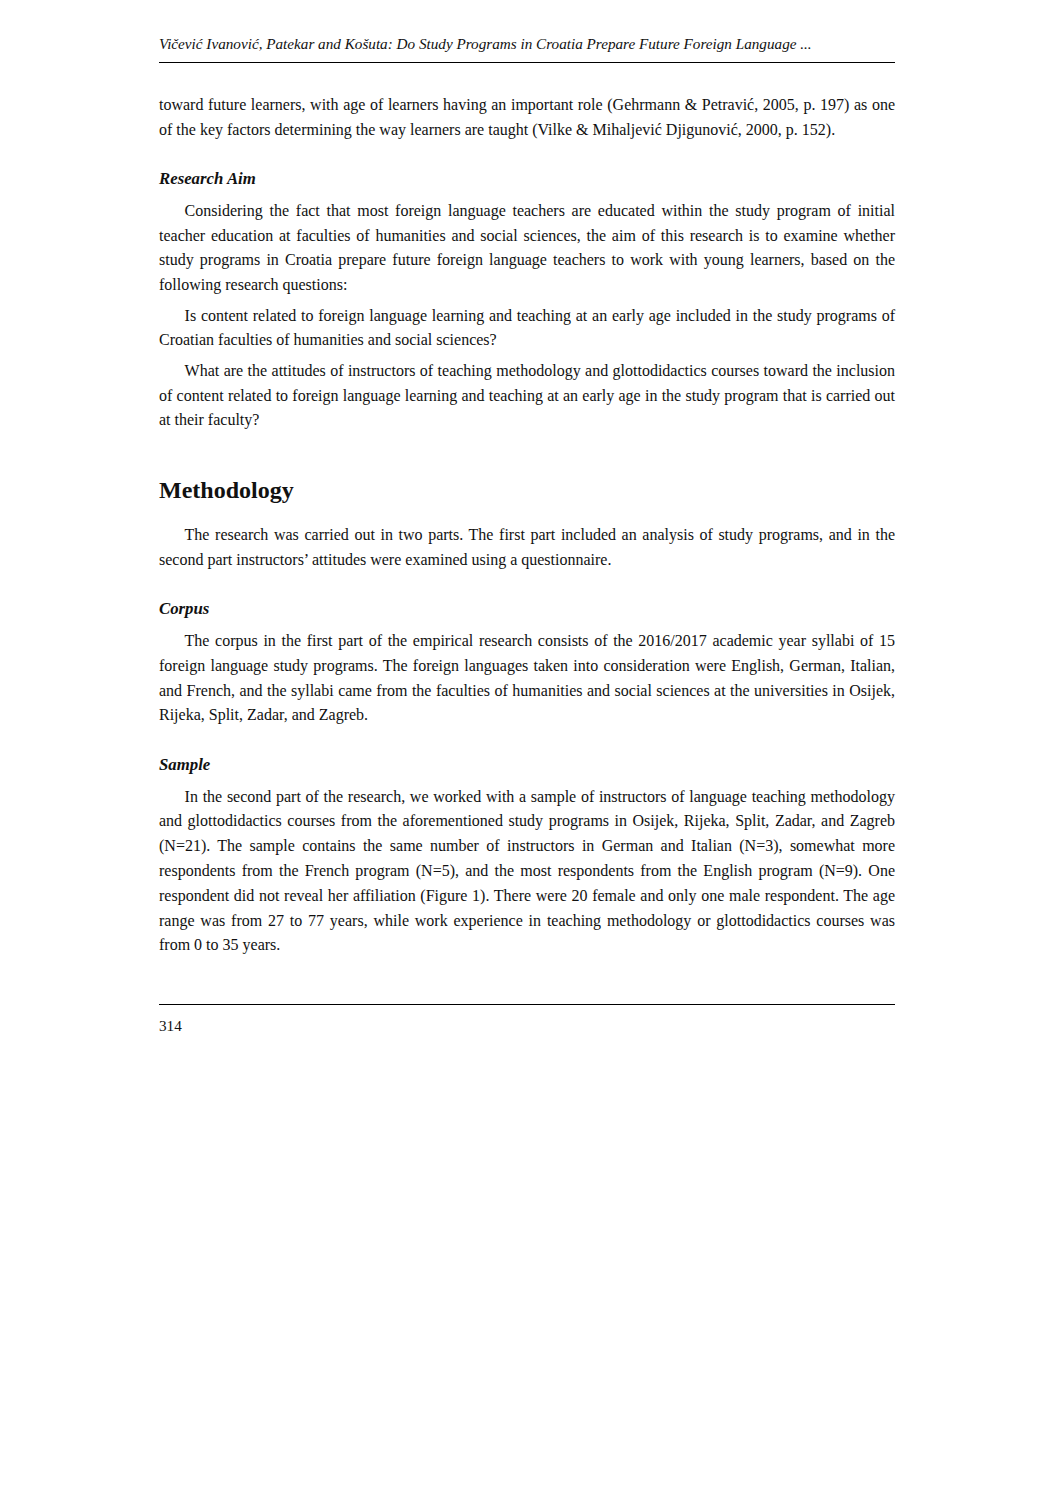Vičević Ivanović, Patekar and Košuta: Do Study Programs in Croatia Prepare Future Foreign Language ...
toward future learners, with age of learners having an important role (Gehrmann & Petravić, 2005, p. 197) as one of the key factors determining the way learners are taught (Vilke & Mihaljević Djigunović, 2000, p. 152).
Research Aim
Considering the fact that most foreign language teachers are educated within the study program of initial teacher education at faculties of humanities and social sciences, the aim of this research is to examine whether study programs in Croatia prepare future foreign language teachers to work with young learners, based on the following research questions:
Is content related to foreign language learning and teaching at an early age included in the study programs of Croatian faculties of humanities and social sciences?
What are the attitudes of instructors of teaching methodology and glottodidactics courses toward the inclusion of content related to foreign language learning and teaching at an early age in the study program that is carried out at their faculty?
Methodology
The research was carried out in two parts. The first part included an analysis of study programs, and in the second part instructors’ attitudes were examined using a questionnaire.
Corpus
The corpus in the first part of the empirical research consists of the 2016/2017 academic year syllabi of 15 foreign language study programs. The foreign languages taken into consideration were English, German, Italian, and French, and the syllabi came from the faculties of humanities and social sciences at the universities in Osijek, Rijeka, Split, Zadar, and Zagreb.
Sample
In the second part of the research, we worked with a sample of instructors of language teaching methodology and glottodidactics courses from the aforementioned study programs in Osijek, Rijeka, Split, Zadar, and Zagreb (N=21). The sample contains the same number of instructors in German and Italian (N=3), somewhat more respondents from the French program (N=5), and the most respondents from the English program (N=9). One respondent did not reveal her affiliation (Figure 1). There were 20 female and only one male respondent. The age range was from 27 to 77 years, while work experience in teaching methodology or glottodidactics courses was from 0 to 35 years.
314